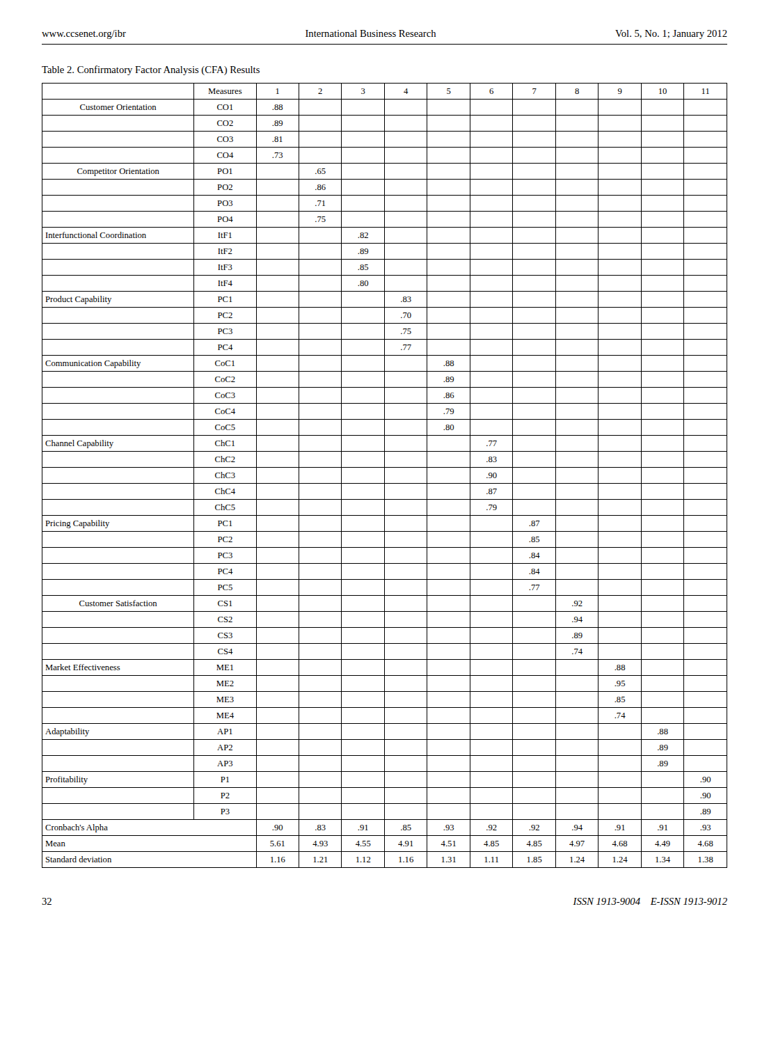www.ccsenet.org/ibr
International Business Research
Vol. 5, No. 1; January 2012
Table 2. Confirmatory Factor Analysis (CFA) Results
| | Measures | 1 | 2 | 3 | 4 | 5 | 6 | 7 | 8 | 9 | 10 | 11 |
| --- | --- | --- | --- | --- | --- | --- | --- | --- | --- | --- | --- | --- |
| Customer Orientation | CO1 | .88 | | | | | | | | | | |
| | CO2 | .89 | | | | | | | | | | |
| | CO3 | .81 | | | | | | | | | | |
| | CO4 | .73 | | | | | | | | | | |
| Competitor Orientation | PO1 | | .65 | | | | | | | | | |
| | PO2 | | .86 | | | | | | | | | |
| | PO3 | | .71 | | | | | | | | | |
| | PO4 | | .75 | | | | | | | | | |
| Interfunctional Coordination | ItF1 | | | .82 | | | | | | | | |
| | ItF2 | | | .89 | | | | | | | | |
| | ItF3 | | | .85 | | | | | | | | |
| | ItF4 | | | .80 | | | | | | | | |
| Product Capability | PC1 | | | | .83 | | | | | | | |
| | PC2 | | | | .70 | | | | | | | |
| | PC3 | | | | .75 | | | | | | | |
| | PC4 | | | | .77 | | | | | | | |
| Communication Capability | CoC1 | | | | | .88 | | | | | | |
| | CoC2 | | | | | .89 | | | | | | |
| | CoC3 | | | | | .86 | | | | | | |
| | CoC4 | | | | | .79 | | | | | | |
| | CoC5 | | | | | .80 | | | | | | |
| Channel Capability | ChC1 | | | | | | .77 | | | | | |
| | ChC2 | | | | | | .83 | | | | | |
| | ChC3 | | | | | | .90 | | | | | |
| | ChC4 | | | | | | .87 | | | | | |
| | ChC5 | | | | | | .79 | | | | | |
| Pricing Capability | PC1 | | | | | | | .87 | | | | |
| | PC2 | | | | | | | .85 | | | | |
| | PC3 | | | | | | | .84 | | | | |
| | PC4 | | | | | | | .84 | | | | |
| | PC5 | | | | | | | .77 | | | | |
| Customer Satisfaction | CS1 | | | | | | | | .92 | | | |
| | CS2 | | | | | | | | .94 | | | |
| | CS3 | | | | | | | | .89 | | | |
| | CS4 | | | | | | | | .74 | | | |
| Market Effectiveness | ME1 | | | | | | | | | .88 | | |
| | ME2 | | | | | | | | | .95 | | |
| | ME3 | | | | | | | | | .85 | | |
| | ME4 | | | | | | | | | .74 | | |
| Adaptability | AP1 | | | | | | | | | | .88 | |
| | AP2 | | | | | | | | | | .89 | |
| | AP3 | | | | | | | | | | .89 | |
| Profitability | P1 | | | | | | | | | | | .90 |
| | P2 | | | | | | | | | | | .90 |
| | P3 | | | | | | | | | | | .89 |
| Cronbach's Alpha | .90 | .83 | .91 | .85 | .93 | .92 | .92 | .94 | .91 | .91 | .93 |
| Mean | 5.61 | 4.93 | 4.55 | 4.91 | 4.51 | 4.85 | 4.85 | 4.97 | 4.68 | 4.49 | 4.68 |
| Standard deviation | 1.16 | 1.21 | 1.12 | 1.16 | 1.31 | 1.11 | 1.85 | 1.24 | 1.24 | 1.34 | 1.38 |
32
ISSN 1913-9004 E-ISSN 1913-9012